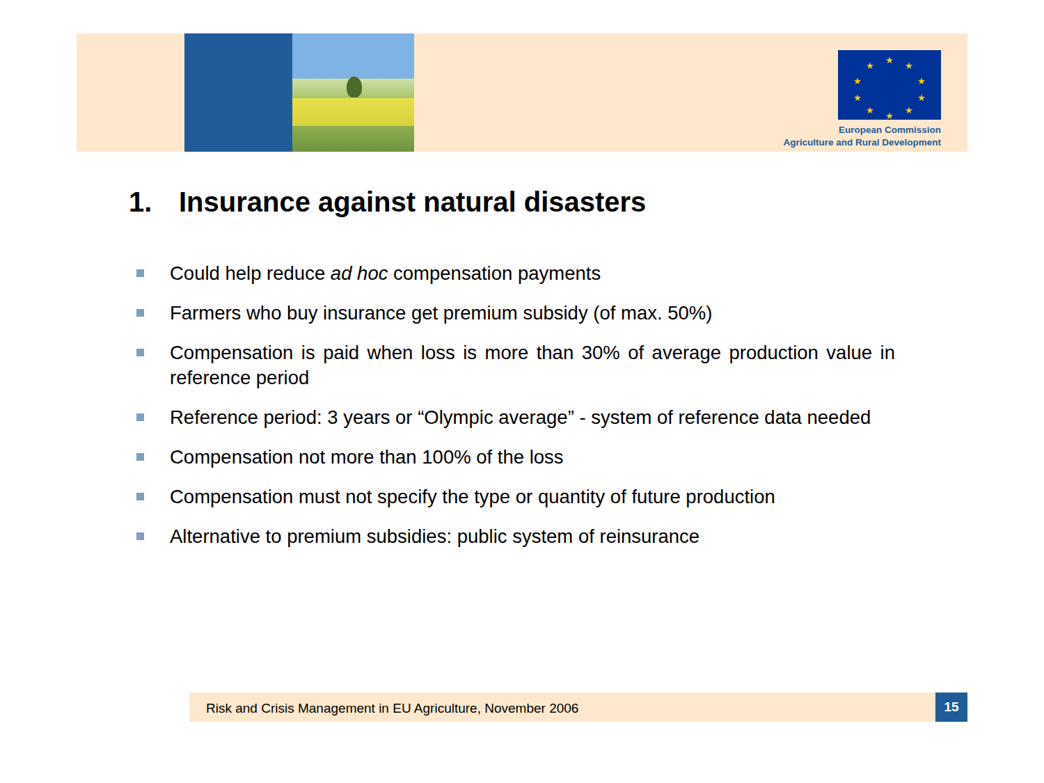★ ★ ★ ★ ★ ★ ★ ★ ★ ★
European Commission
Agriculture and Rural Development
1. Insurance against natural disasters
Could help reduce ad hoc compensation payments
Farmers who buy insurance get premium subsidy (of max. 50%)
Compensation is paid when loss is more than 30% of average production value in reference period
Reference period: 3 years or “Olympic average” - system of reference data needed
Compensation not more than 100% of the loss
Compensation must not specify the type or quantity of future production
Alternative to premium subsidies: public system of reinsurance
Risk and Crisis Management in EU Agriculture, November 2006
15